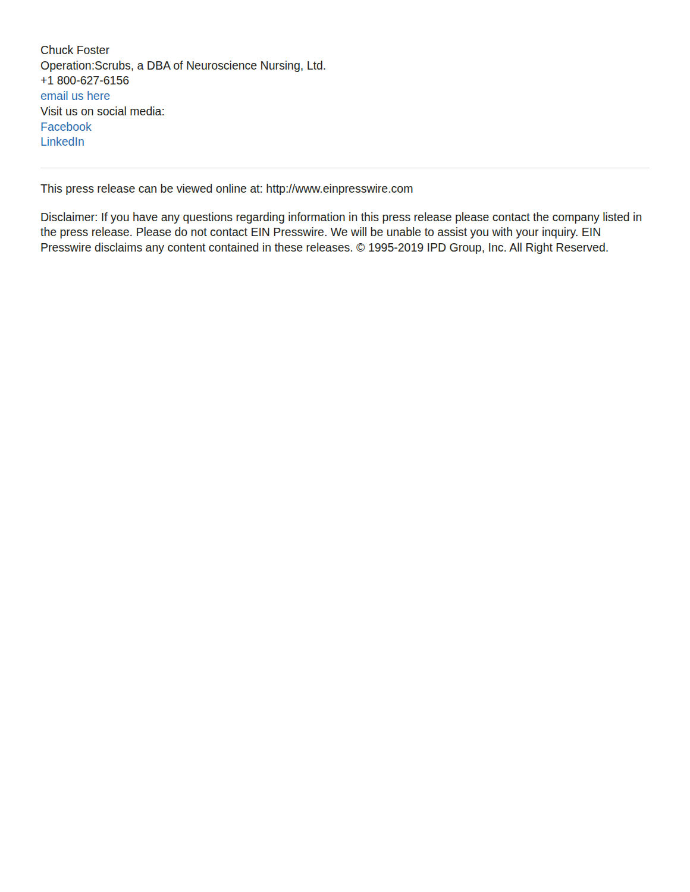Chuck Foster
Operation:Scrubs, a DBA of Neuroscience Nursing, Ltd.
+1 800-627-6156
email us here
Visit us on social media:
Facebook
LinkedIn
This press release can be viewed online at: http://www.einpresswire.com
Disclaimer: If you have any questions regarding information in this press release please contact the company listed in the press release. Please do not contact EIN Presswire. We will be unable to assist you with your inquiry. EIN Presswire disclaims any content contained in these releases. © 1995-2019 IPD Group, Inc. All Right Reserved.